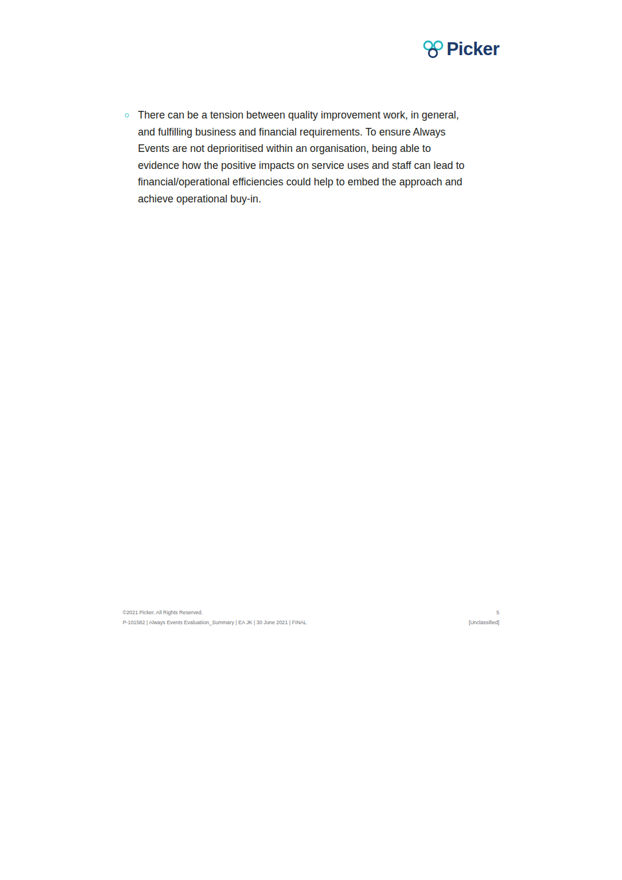Picker
There can be a tension between quality improvement work, in general, and fulfilling business and financial requirements. To ensure Always Events are not deprioritised within an organisation, being able to evidence how the positive impacts on service uses and staff can lead to financial/operational efficiencies could help to embed the approach and achieve operational buy-in.
©2021 Picker. All Rights Reserved. 5
P-101582 | Always Events Evaluatiion_Summary | EA JK | 30 June 2021 | FINAL [Unclassified]